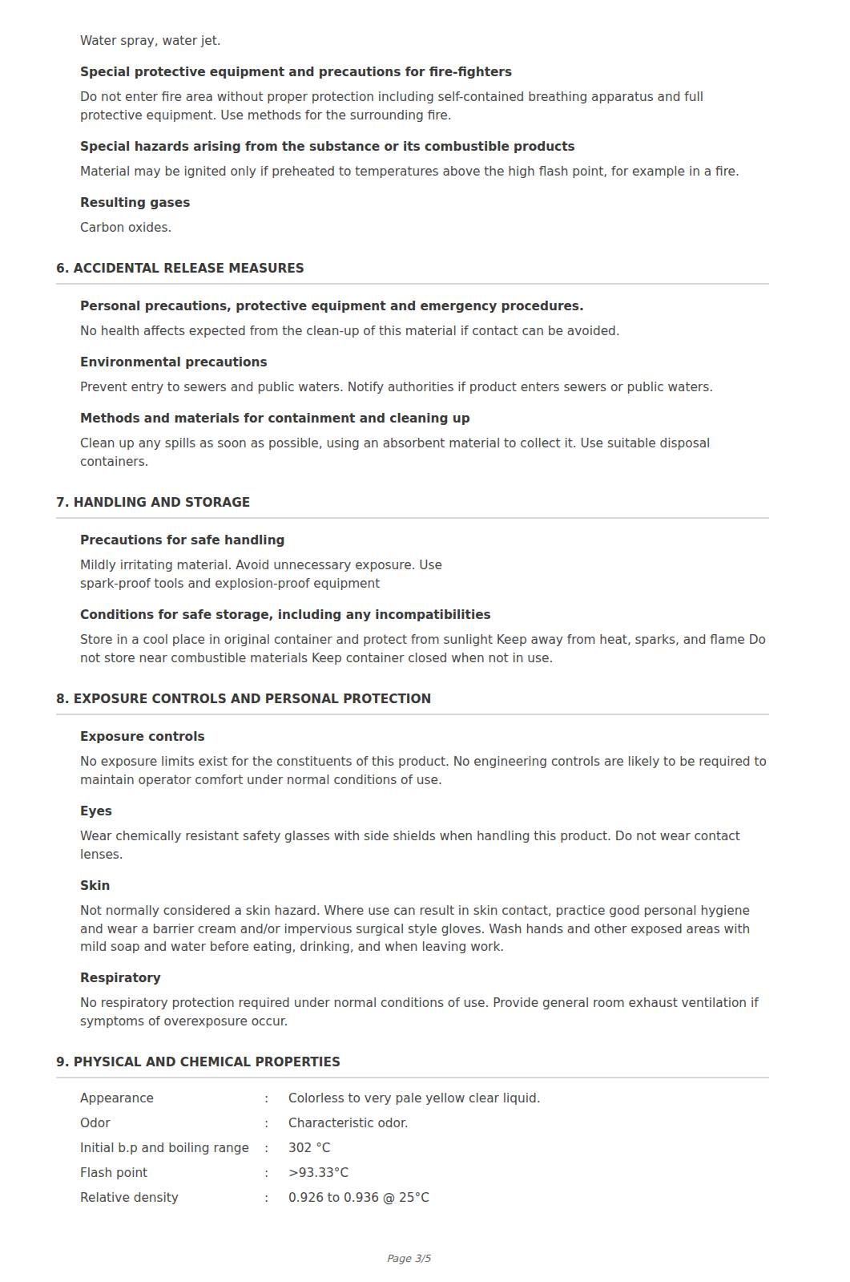Water spray, water jet.
Special protective equipment and precautions for fire-fighters
Do not enter fire area without proper protection including self-contained breathing apparatus and full protective equipment. Use methods for the surrounding fire.
Special hazards arising from the substance or its combustible products
Material may be ignited only if preheated to temperatures above the high flash point, for example in a fire.
Resulting gases
Carbon oxides.
6. ACCIDENTAL RELEASE MEASURES
Personal precautions, protective equipment and emergency procedures.
No health affects expected from the clean-up of this material if contact can be avoided.
Environmental precautions
Prevent entry to sewers and public waters. Notify authorities if product enters sewers or public waters.
Methods and materials for containment and cleaning up
Clean up any spills as soon as possible, using an absorbent material to collect it. Use suitable disposal containers.
7. HANDLING AND STORAGE
Precautions for safe handling
Mildly irritating material. Avoid unnecessary exposure. Use
spark-proof tools and explosion-proof equipment
Conditions for safe storage, including any incompatibilities
Store in a cool place in original container and protect from sunlight Keep away from heat, sparks, and flame Do not store near combustible materials Keep container closed when not in use.
8. EXPOSURE CONTROLS AND PERSONAL PROTECTION
Exposure controls
No exposure limits exist for the constituents of this product. No engineering controls are likely to be required to maintain operator comfort under normal conditions of use.
Eyes
Wear chemically resistant safety glasses with side shields when handling this product. Do not wear contact lenses.
Skin
Not normally considered a skin hazard. Where use can result in skin contact, practice good personal hygiene and wear a barrier cream and/or impervious surgical style gloves. Wash hands and other exposed areas with mild soap and water before eating, drinking, and when leaving work.
Respiratory
No respiratory protection required under normal conditions of use. Provide general room exhaust ventilation if symptoms of overexposure occur.
9. PHYSICAL AND CHEMICAL PROPERTIES
| Appearance | : | Colorless to very pale yellow clear liquid. |
| Odor | : | Characteristic odor. |
| Initial b.p and boiling range | : | 302 °C |
| Flash point | : | >93.33°C |
| Relative density | : | 0.926 to 0.936 @ 25°C |
Page 3/5